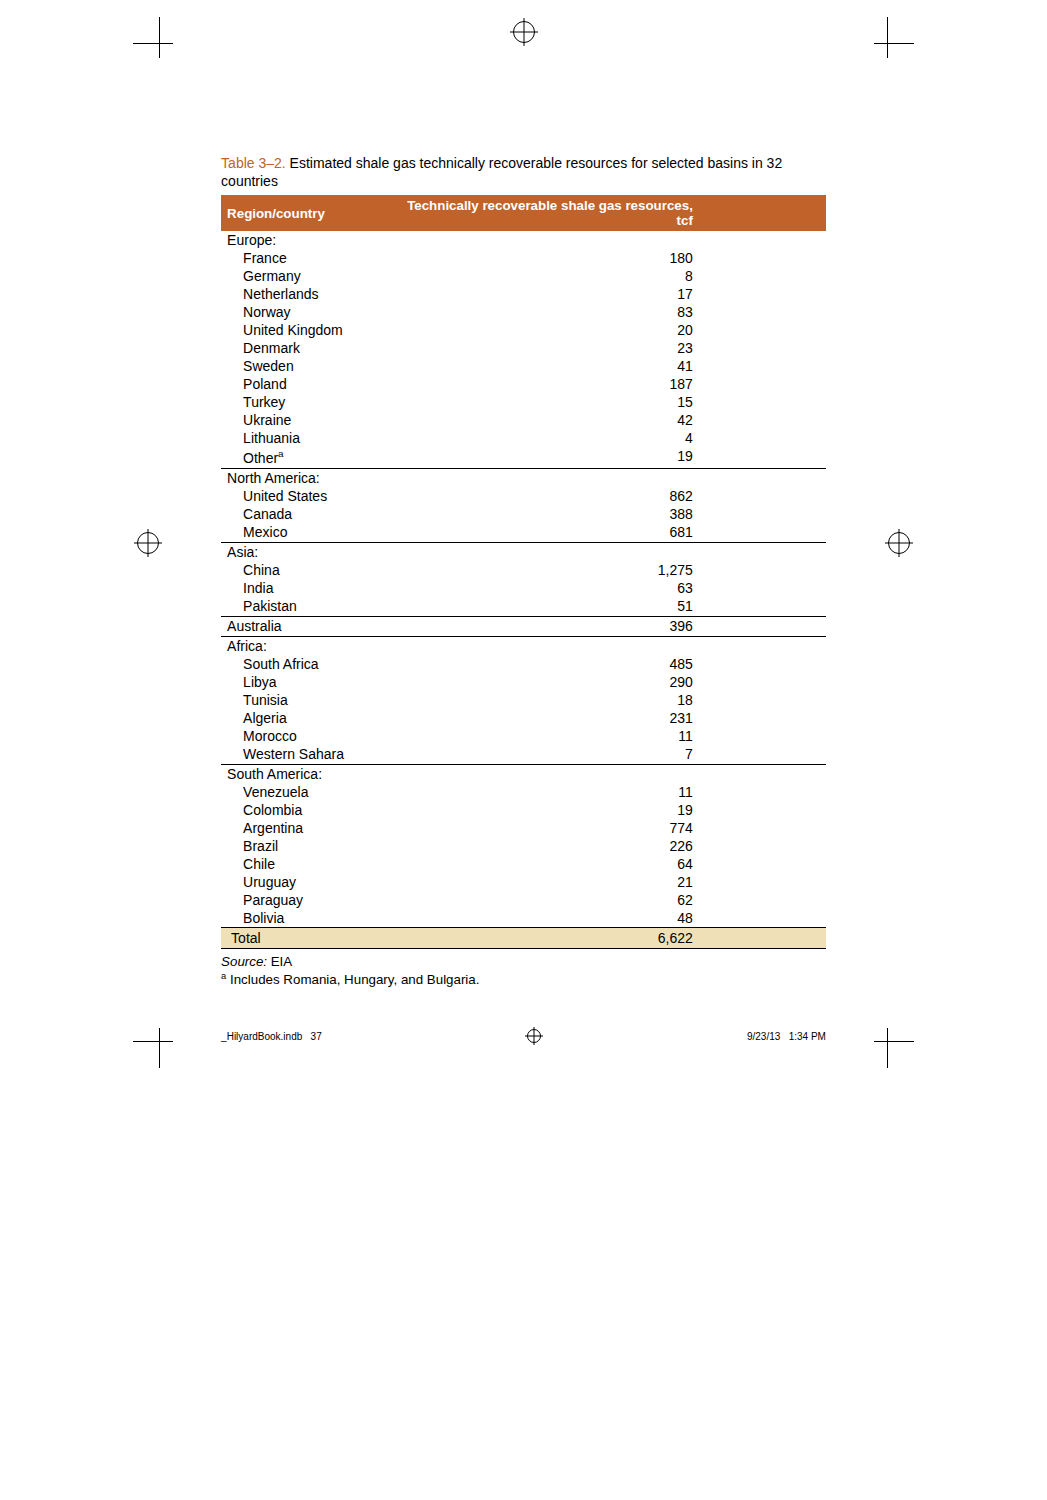Table 3–2. Estimated shale gas technically recoverable resources for selected basins in 32 countries
| Region/country | Technically recoverable shale gas resources, tcf |
| --- | --- |
| Europe: | |
| France | 180 |
| Germany | 8 |
| Netherlands | 17 |
| Norway | 83 |
| United Kingdom | 20 |
| Denmark | 23 |
| Sweden | 41 |
| Poland | 187 |
| Turkey | 15 |
| Ukraine | 42 |
| Lithuania | 4 |
| Other a | 19 |
| North America: | |
| United States | 862 |
| Canada | 388 |
| Mexico | 681 |
| Asia: | |
| China | 1,275 |
| India | 63 |
| Pakistan | 51 |
| Australia | 396 |
| Africa: | |
| South Africa | 485 |
| Libya | 290 |
| Tunisia | 18 |
| Algeria | 231 |
| Morocco | 11 |
| Western Sahara | 7 |
| South America: | |
| Venezuela | 11 |
| Colombia | 19 |
| Argentina | 774 |
| Brazil | 226 |
| Chile | 64 |
| Uruguay | 21 |
| Paraguay | 62 |
| Bolivia | 48 |
| Total | 6,622 |
Source: EIA
a Includes Romania, Hungary, and Bulgaria.
_HilyardBook.indb 37 9/23/13 1:34 PM